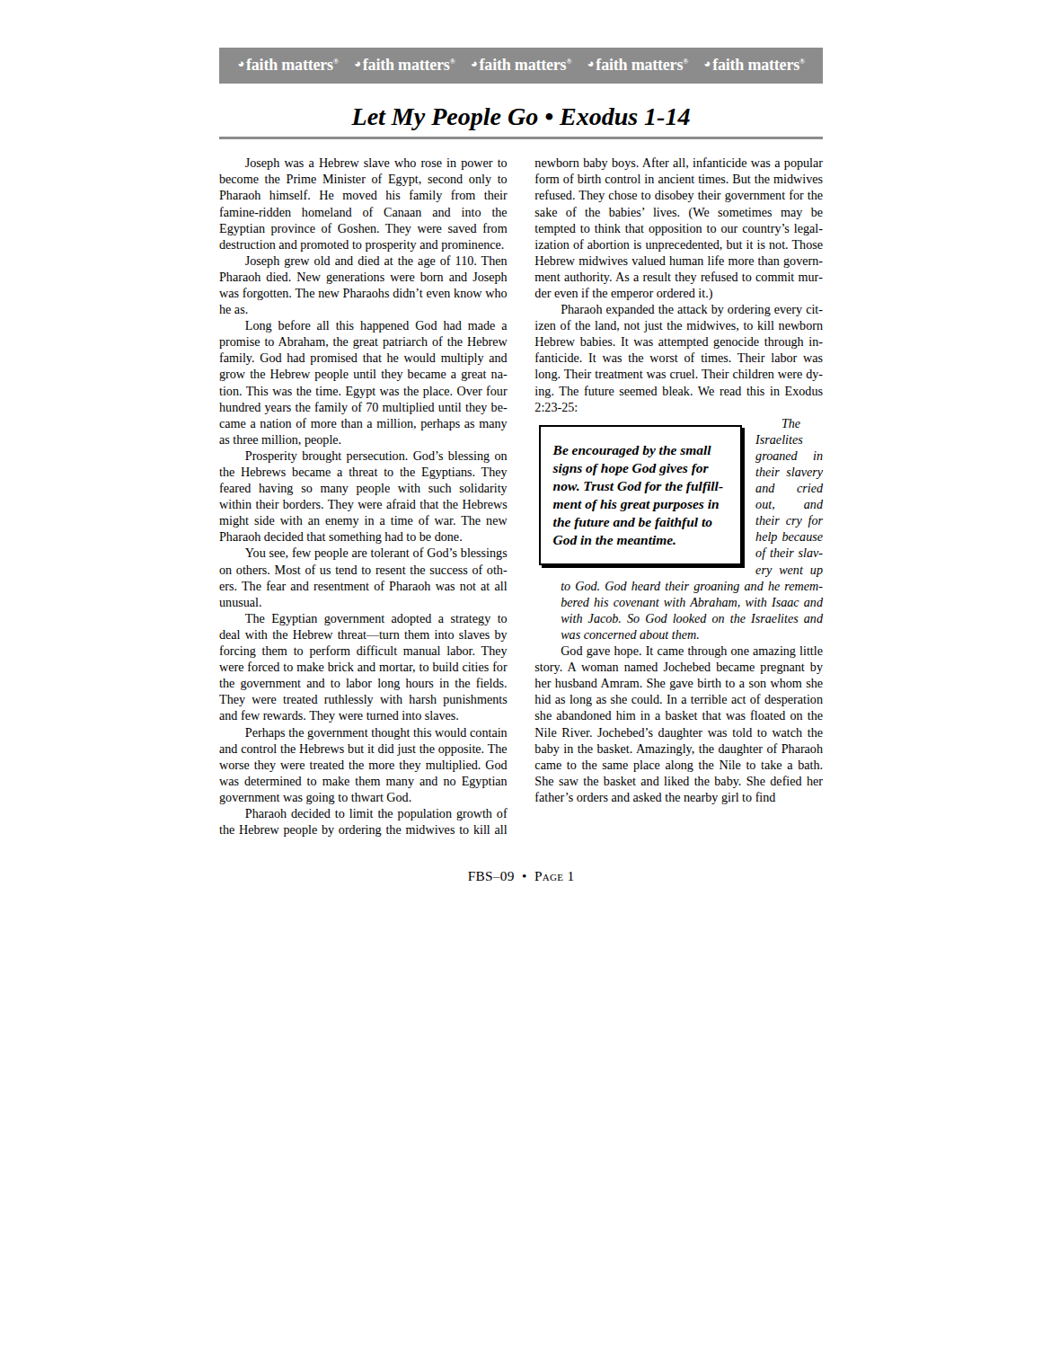◕faith matters® ◕faith matters® ◕faith matters® ◕faith matters® ◕faith matters®
Let My People Go • Exodus 1-14
Joseph was a Hebrew slave who rose in power to become the Prime Minister of Egypt, second only to Pharaoh himself. He moved his family from their famine-ridden homeland of Canaan and into the Egyptian province of Goshen. They were saved from destruction and promoted to prosperity and prominence.
Joseph grew old and died at the age of 110. Then Pharaoh died. New generations were born and Joseph was forgotten. The new Pharaohs didn’t even know who he as.
Long before all this happened God had made a promise to Abraham, the great patriarch of the Hebrew family. God had promised that he would multiply and grow the Hebrew people until they became a great nation. This was the time. Egypt was the place. Over four hundred years the family of 70 multiplied until they became a nation of more than a million, perhaps as many as three million, people.
Prosperity brought persecution. God’s blessing on the Hebrews became a threat to the Egyptians. They feared having so many people with such solidarity within their borders. They were afraid that the Hebrews might side with an enemy in a time of war. The new Pharaoh decided that something had to be done.
You see, few people are tolerant of God’s blessings on others. Most of us tend to resent the success of others. The fear and resentment of Pharaoh was not at all unusual.
The Egyptian government adopted a strategy to deal with the Hebrew threat—turn them into slaves by forcing them to perform difficult manual labor. They were forced to make brick and mortar, to build cities for the government and to labor long hours in the fields. They were treated ruthlessly with harsh punishments and few rewards. They were turned into slaves.
Perhaps the government thought this would contain and control the Hebrews but it did just the opposite. The worse they were treated the more they multiplied. God was determined to make them many and no Egyptian government was going to thwart God.
Pharaoh decided to limit the population growth of the Hebrew people by ordering the midwives to kill all newborn baby boys. After all, infanticide was a popular form of birth control in ancient times. But the midwives refused. They chose to disobey their government for the sake of the babies’ lives. (We sometimes may be tempted to think that opposition to our country’s legalization of abortion is unprecedented, but it is not. Those Hebrew midwives valued human life more than government authority. As a result they refused to commit murder even if the emperor ordered it.)
Pharaoh expanded the attack by ordering every citizen of the land, not just the midwives, to kill newborn Hebrew babies. It was attempted genocide through infanticide. It was the worst of times. Their labor was long. Their treatment was cruel. Their children were dying. The future seemed bleak. We read this in Exodus 2:23-25:
Be encouraged by the small signs of hope God gives for now. Trust God for the fulfillment of his great purposes in the future and be faithful to God in the meantime.
The Israelites groaned in their slavery and cried out, and their cry for help because of their slavery went up to God. God heard their groaning and he remembered his covenant with Abraham, with Isaac and with Jacob. So God looked on the Israelites and was concerned about them.
God gave hope. It came through one amazing little story. A woman named Jochebed became pregnant by her husband Amram. She gave birth to a son whom she hid as long as she could. In a terrible act of desperation she abandoned him in a basket that was floated on the Nile River. Jochebed’s daughter was told to watch the baby in the basket. Amazingly, the daughter of Pharaoh came to the same place along the Nile to take a bath. She saw the basket and liked the baby. She defied her father’s orders and asked the nearby girl to find
FBS–09 • Page 1